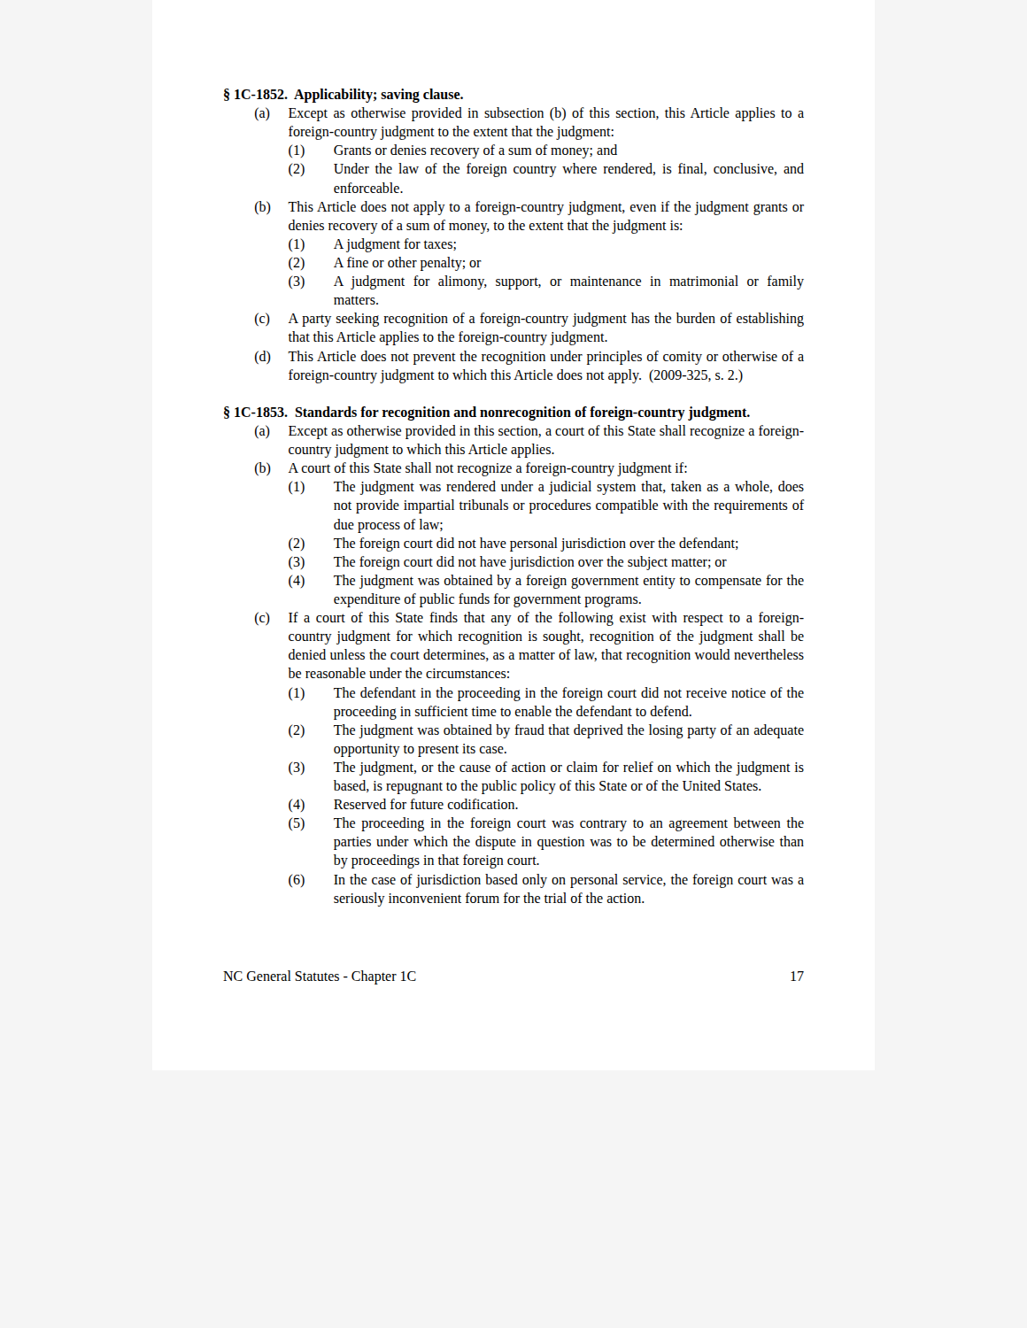§ 1C-1852. Applicability; saving clause.
(a)
Except as otherwise provided in subsection (b) of this section, this Article applies to a foreign-country judgment to the extent that the judgment:
(1)
Grants or denies recovery of a sum of money; and
(2)
Under the law of the foreign country where rendered, is final, conclusive, and enforceable.
(b)
This Article does not apply to a foreign-country judgment, even if the judgment grants or denies recovery of a sum of money, to the extent that the judgment is:
(1)
A judgment for taxes;
(2)
A fine or other penalty; or
(3)
A judgment for alimony, support, or maintenance in matrimonial or family matters.
(c)
A party seeking recognition of a foreign-country judgment has the burden of establishing that this Article applies to the foreign-country judgment.
(d)
This Article does not prevent the recognition under principles of comity or otherwise of a foreign-country judgment to which this Article does not apply. (2009-325, s. 2.)
§ 1C-1853. Standards for recognition and nonrecognition of foreign-country judgment.
(a)
Except as otherwise provided in this section, a court of this State shall recognize a foreign-country judgment to which this Article applies.
(b)
A court of this State shall not recognize a foreign-country judgment if:
(1)
The judgment was rendered under a judicial system that, taken as a whole, does not provide impartial tribunals or procedures compatible with the requirements of due process of law;
(2)
The foreign court did not have personal jurisdiction over the defendant;
(3)
The foreign court did not have jurisdiction over the subject matter; or
(4)
The judgment was obtained by a foreign government entity to compensate for the expenditure of public funds for government programs.
(c)
If a court of this State finds that any of the following exist with respect to a foreign-country judgment for which recognition is sought, recognition of the judgment shall be denied unless the court determines, as a matter of law, that recognition would nevertheless be reasonable under the circumstances:
(1)
The defendant in the proceeding in the foreign court did not receive notice of the proceeding in sufficient time to enable the defendant to defend.
(2)
The judgment was obtained by fraud that deprived the losing party of an adequate opportunity to present its case.
(3)
The judgment, or the cause of action or claim for relief on which the judgment is based, is repugnant to the public policy of this State or of the United States.
(4)
Reserved for future codification.
(5)
The proceeding in the foreign court was contrary to an agreement between the parties under which the dispute in question was to be determined otherwise than by proceedings in that foreign court.
(6)
In the case of jurisdiction based only on personal service, the foreign court was a seriously inconvenient forum for the trial of the action.
NC General Statutes - Chapter 1C 17